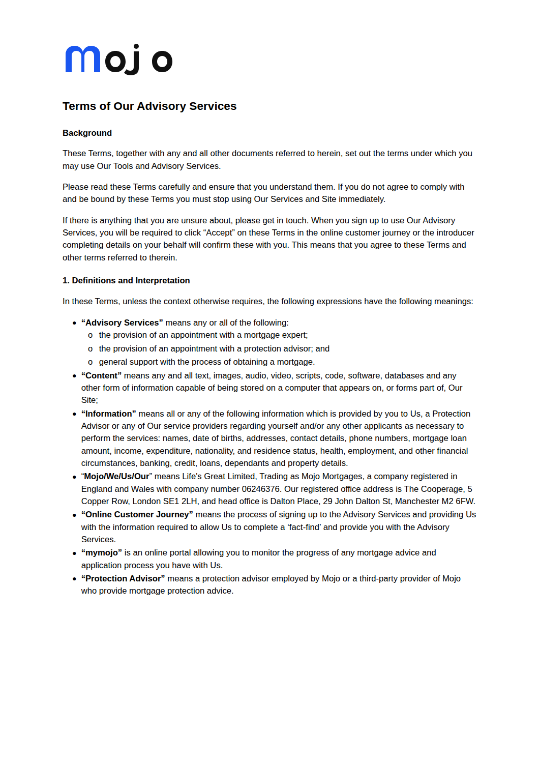Terms of Our Advisory Services
Background
These Terms, together with any and all other documents referred to herein, set out the terms under which you may use Our Tools and Advisory Services.
Please read these Terms carefully and ensure that you understand them. If you do not agree to comply with and be bound by these Terms you must stop using Our Services and Site immediately.
If there is anything that you are unsure about, please get in touch. When you sign up to use Our Advisory Services, you will be required to click “Accept” on these Terms in the online customer journey or the introducer completing details on your behalf will confirm these with you. This means that you agree to these Terms and other terms referred to therein.
1. Definitions and Interpretation
In these Terms, unless the context otherwise requires, the following expressions have the following meanings:
“Advisory Services” means any or all of the following:
the provision of an appointment with a mortgage expert;
the provision of an appointment with a protection advisor; and
general support with the process of obtaining a mortgage.
“Content” means any and all text, images, audio, video, scripts, code, software, databases and any other form of information capable of being stored on a computer that appears on, or forms part of, Our Site;
“Information” means all or any of the following information which is provided by you to Us, a Protection Advisor or any of Our service providers regarding yourself and/or any other applicants as necessary to perform the services: names, date of births, addresses, contact details, phone numbers, mortgage loan amount, income, expenditure, nationality, and residence status, health, employment, and other financial circumstances, banking, credit, loans, dependants and property details.
“Mojo/We/Us/Our” means Life's Great Limited, Trading as Mojo Mortgages, a company registered in England and Wales with company number 06246376. Our registered office address is The Cooperage, 5 Copper Row, London SE1 2LH, and head office is Dalton Place, 29 John Dalton St, Manchester M2 6FW.
“Online Customer Journey” means the process of signing up to the Advisory Services and providing Us with the information required to allow Us to complete a ‘fact-find’ and provide you with the Advisory Services.
“mymojo” is an online portal allowing you to monitor the progress of any mortgage advice and application process you have with Us.
“Protection Advisor” means a protection advisor employed by Mojo or a third-party provider of Mojo who provide mortgage protection advice.